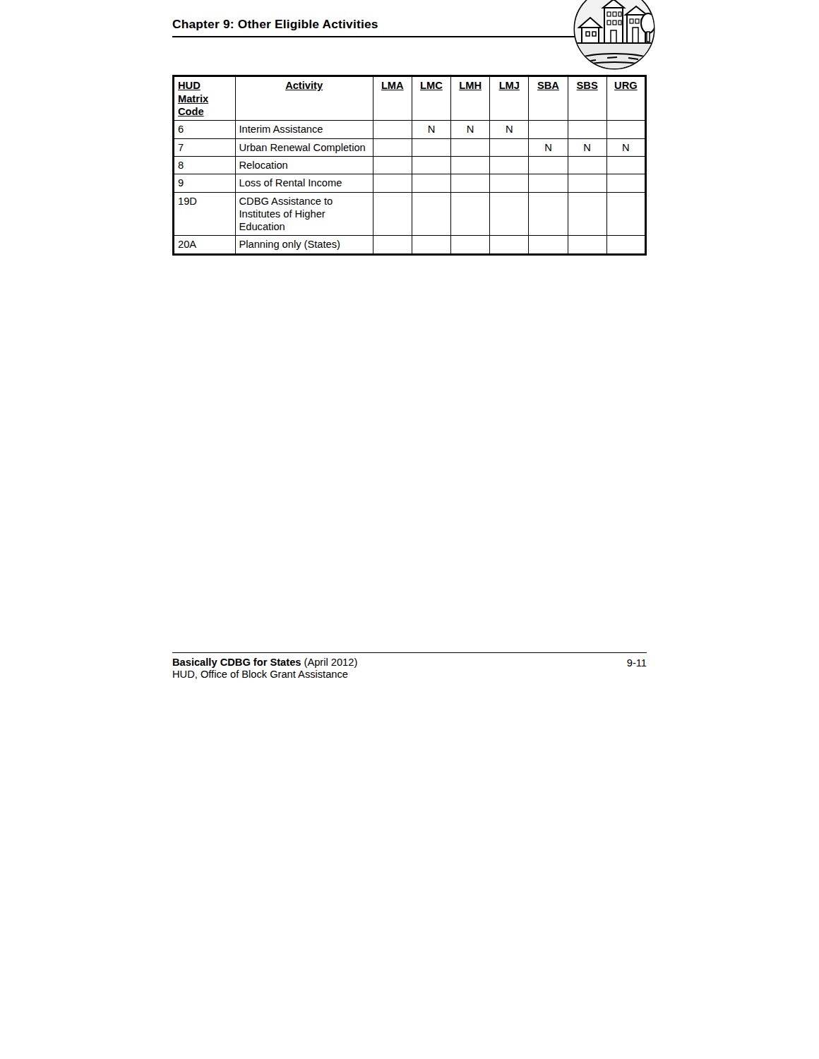Chapter 9: Other Eligible Activities
| HUD Matrix Code | Activity | LMA | LMC | LMH | LMJ | SBA | SBS | URG |
| --- | --- | --- | --- | --- | --- | --- | --- | --- |
| 6 | Interim Assistance | | N | N | N | | | |
| 7 | Urban Renewal Completion | | | | | N | N | N |
| 8 | Relocation | | | | | | | |
| 9 | Loss of Rental Income | | | | | | | |
| 19D | CDBG Assistance to Institutes of Higher Education | | | | | | | |
| 20A | Planning only (States) | | | | | | | |
Basically CDBG for States (April 2012)
HUD, Office of Block Grant Assistance
9-11